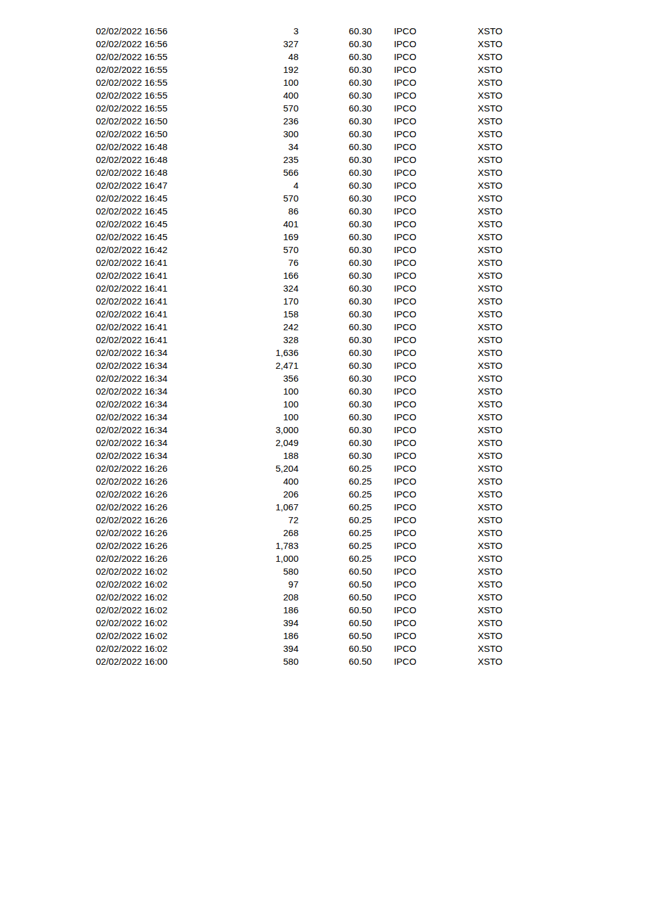| 02/02/2022 16:56 | 3 | 60.30 | IPCO | XSTO |
| 02/02/2022 16:56 | 327 | 60.30 | IPCO | XSTO |
| 02/02/2022 16:55 | 48 | 60.30 | IPCO | XSTO |
| 02/02/2022 16:55 | 192 | 60.30 | IPCO | XSTO |
| 02/02/2022 16:55 | 100 | 60.30 | IPCO | XSTO |
| 02/02/2022 16:55 | 400 | 60.30 | IPCO | XSTO |
| 02/02/2022 16:55 | 570 | 60.30 | IPCO | XSTO |
| 02/02/2022 16:50 | 236 | 60.30 | IPCO | XSTO |
| 02/02/2022 16:50 | 300 | 60.30 | IPCO | XSTO |
| 02/02/2022 16:48 | 34 | 60.30 | IPCO | XSTO |
| 02/02/2022 16:48 | 235 | 60.30 | IPCO | XSTO |
| 02/02/2022 16:48 | 566 | 60.30 | IPCO | XSTO |
| 02/02/2022 16:47 | 4 | 60.30 | IPCO | XSTO |
| 02/02/2022 16:45 | 570 | 60.30 | IPCO | XSTO |
| 02/02/2022 16:45 | 86 | 60.30 | IPCO | XSTO |
| 02/02/2022 16:45 | 401 | 60.30 | IPCO | XSTO |
| 02/02/2022 16:45 | 169 | 60.30 | IPCO | XSTO |
| 02/02/2022 16:42 | 570 | 60.30 | IPCO | XSTO |
| 02/02/2022 16:41 | 76 | 60.30 | IPCO | XSTO |
| 02/02/2022 16:41 | 166 | 60.30 | IPCO | XSTO |
| 02/02/2022 16:41 | 324 | 60.30 | IPCO | XSTO |
| 02/02/2022 16:41 | 170 | 60.30 | IPCO | XSTO |
| 02/02/2022 16:41 | 158 | 60.30 | IPCO | XSTO |
| 02/02/2022 16:41 | 242 | 60.30 | IPCO | XSTO |
| 02/02/2022 16:41 | 328 | 60.30 | IPCO | XSTO |
| 02/02/2022 16:34 | 1,636 | 60.30 | IPCO | XSTO |
| 02/02/2022 16:34 | 2,471 | 60.30 | IPCO | XSTO |
| 02/02/2022 16:34 | 356 | 60.30 | IPCO | XSTO |
| 02/02/2022 16:34 | 100 | 60.30 | IPCO | XSTO |
| 02/02/2022 16:34 | 100 | 60.30 | IPCO | XSTO |
| 02/02/2022 16:34 | 100 | 60.30 | IPCO | XSTO |
| 02/02/2022 16:34 | 3,000 | 60.30 | IPCO | XSTO |
| 02/02/2022 16:34 | 2,049 | 60.30 | IPCO | XSTO |
| 02/02/2022 16:34 | 188 | 60.30 | IPCO | XSTO |
| 02/02/2022 16:26 | 5,204 | 60.25 | IPCO | XSTO |
| 02/02/2022 16:26 | 400 | 60.25 | IPCO | XSTO |
| 02/02/2022 16:26 | 206 | 60.25 | IPCO | XSTO |
| 02/02/2022 16:26 | 1,067 | 60.25 | IPCO | XSTO |
| 02/02/2022 16:26 | 72 | 60.25 | IPCO | XSTO |
| 02/02/2022 16:26 | 268 | 60.25 | IPCO | XSTO |
| 02/02/2022 16:26 | 1,783 | 60.25 | IPCO | XSTO |
| 02/02/2022 16:26 | 1,000 | 60.25 | IPCO | XSTO |
| 02/02/2022 16:02 | 580 | 60.50 | IPCO | XSTO |
| 02/02/2022 16:02 | 97 | 60.50 | IPCO | XSTO |
| 02/02/2022 16:02 | 208 | 60.50 | IPCO | XSTO |
| 02/02/2022 16:02 | 186 | 60.50 | IPCO | XSTO |
| 02/02/2022 16:02 | 394 | 60.50 | IPCO | XSTO |
| 02/02/2022 16:02 | 186 | 60.50 | IPCO | XSTO |
| 02/02/2022 16:02 | 394 | 60.50 | IPCO | XSTO |
| 02/02/2022 16:00 | 580 | 60.50 | IPCO | XSTO |